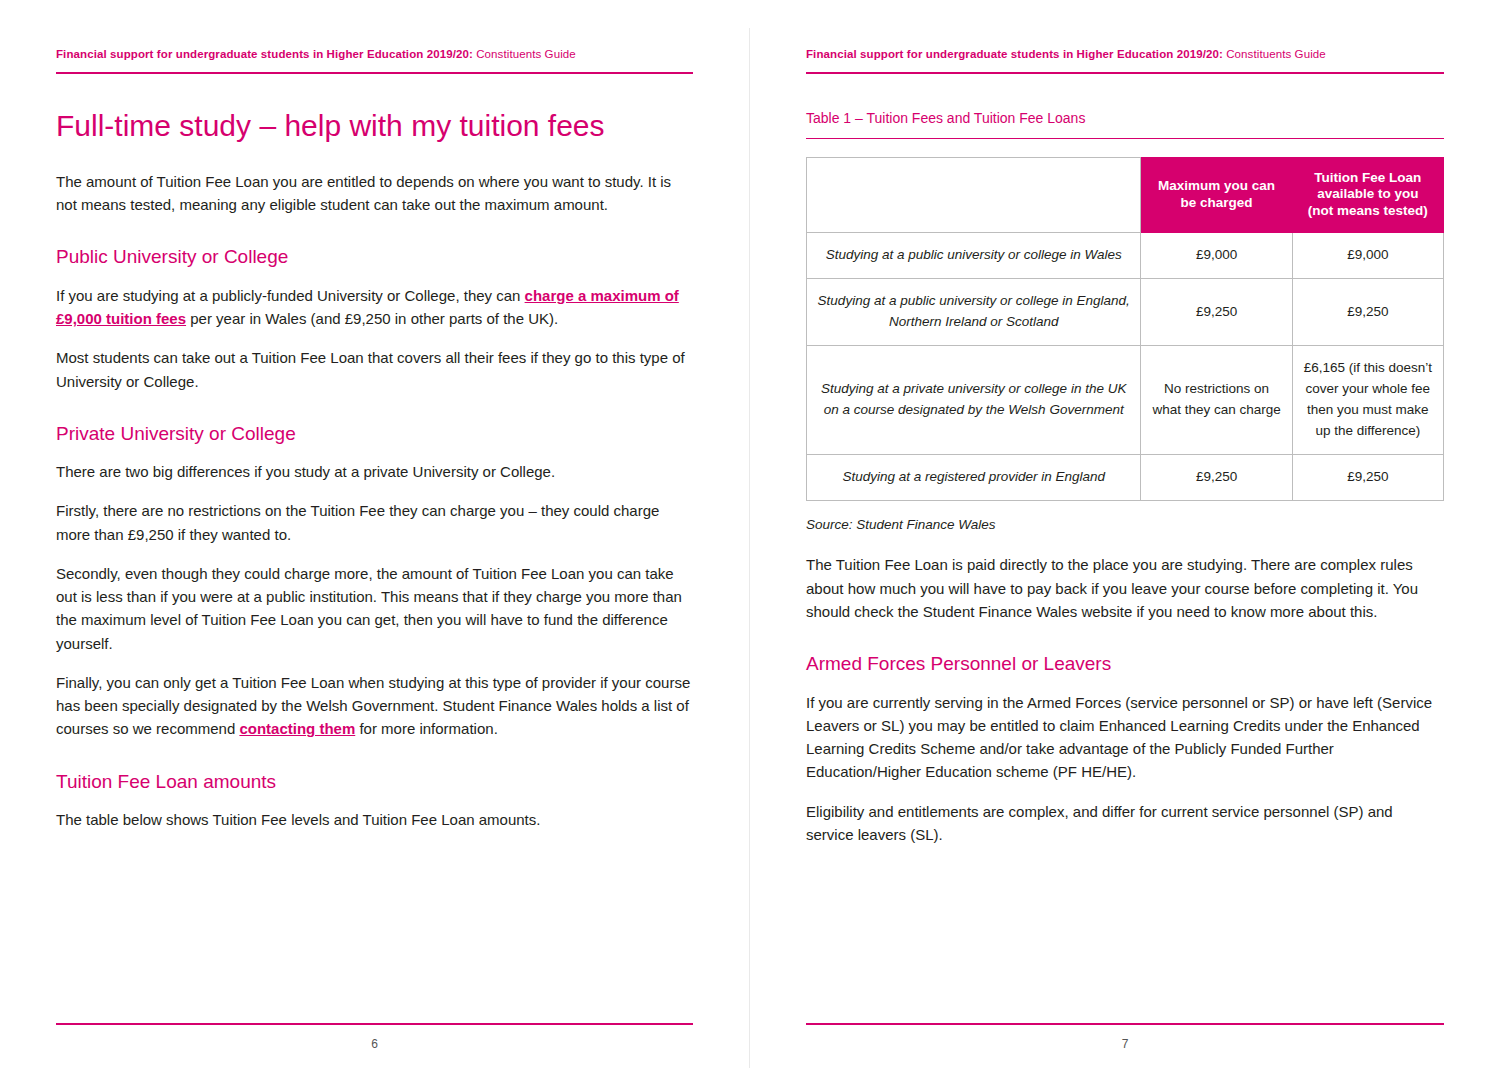Financial support for undergraduate students in Higher Education 2019/20: Constituents Guide
Full-time study – help with my tuition fees
The amount of Tuition Fee Loan you are entitled to depends on where you want to study. It is not means tested, meaning any eligible student can take out the maximum amount.
Public University or College
If you are studying at a publicly-funded University or College, they can charge a maximum of £9,000 tuition fees per year in Wales (and £9,250 in other parts of the UK).
Most students can take out a Tuition Fee Loan that covers all their fees if they go to this type of University or College.
Private University or College
There are two big differences if you study at a private University or College.
Firstly, there are no restrictions on the Tuition Fee they can charge you – they could charge more than £9,250 if they wanted to.
Secondly, even though they could charge more, the amount of Tuition Fee Loan you can take out is less than if you were at a public institution. This means that if they charge you more than the maximum level of Tuition Fee Loan you can get, then you will have to fund the difference yourself.
Finally, you can only get a Tuition Fee Loan when studying at this type of provider if your course has been specially designated by the Welsh Government. Student Finance Wales holds a list of courses so we recommend contacting them for more information.
Tuition Fee Loan amounts
The table below shows Tuition Fee levels and Tuition Fee Loan amounts.
6
Financial support for undergraduate students in Higher Education 2019/20: Constituents Guide
Table 1 – Tuition Fees and Tuition Fee Loans
| | Maximum you can be charged | Tuition Fee Loan available to you (not means tested) |
| --- | --- | --- |
| Studying at a public university or college in Wales | £9,000 | £9,000 |
| Studying at a public university or college in England, Northern Ireland or Scotland | £9,250 | £9,250 |
| Studying at a private university or college in the UK on a course designated by the Welsh Government | No restrictions on what they can charge | £6,165 (if this doesn’t cover your whole fee then you must make up the difference) |
| Studying at a registered provider in England | £9,250 | £9,250 |
Source: Student Finance Wales
The Tuition Fee Loan is paid directly to the place you are studying. There are complex rules about how much you will have to pay back if you leave your course before completing it. You should check the Student Finance Wales website if you need to know more about this.
Armed Forces Personnel or Leavers
If you are currently serving in the Armed Forces (service personnel or SP) or have left (Service Leavers or SL) you may be entitled to claim Enhanced Learning Credits under the Enhanced Learning Credits Scheme and/or take advantage of the Publicly Funded Further Education/Higher Education scheme (PF HE/HE).
Eligibility and entitlements are complex, and differ for current service personnel (SP) and service leavers (SL).
7